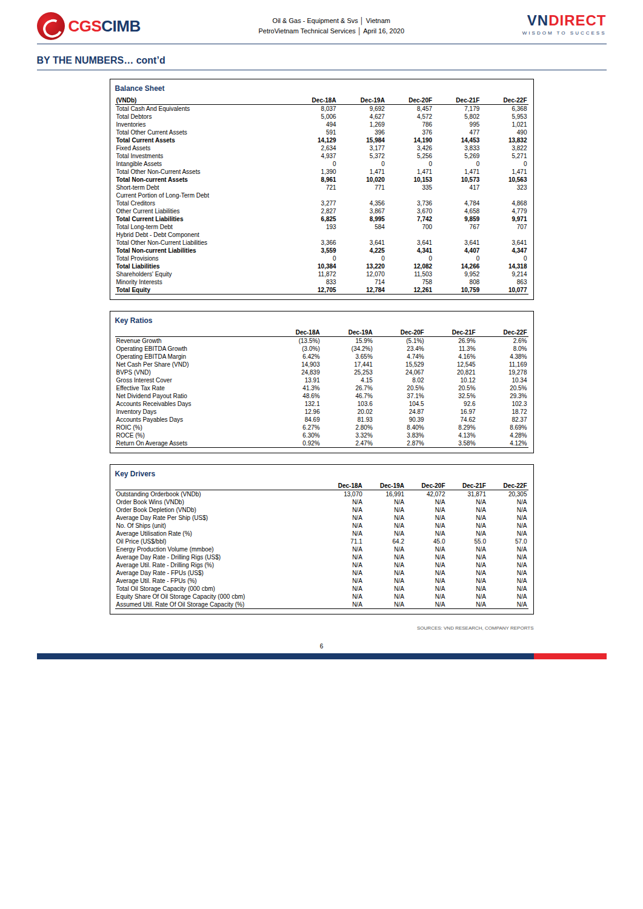CGS CIMB
Oil & Gas - Equipment & Svs │ Vietnam
PetroVietnam Technical Services │ April 16, 2020
VNDIRECT
WISDOM TO SUCCESS
BY THE NUMBERS… cont’d
Balance Sheet
| (VNDb) | Dec-18A | Dec-19A | Dec-20F | Dec-21F | Dec-22F |
| --- | --- | --- | --- | --- | --- |
| Total Cash And Equivalents | 8,037 | 9,692 | 8,457 | 7,179 | 6,368 |
| Total Debtors | 5,006 | 4,627 | 4,572 | 5,802 | 5,953 |
| Inventories | 494 | 1,269 | 786 | 995 | 1,021 |
| Total Other Current Assets | 591 | 396 | 376 | 477 | 490 |
| Total Current Assets | 14,129 | 15,984 | 14,190 | 14,453 | 13,832 |
| Fixed Assets | 2,634 | 3,177 | 3,426 | 3,833 | 3,822 |
| Total Investments | 4,937 | 5,372 | 5,256 | 5,269 | 5,271 |
| Intangible Assets | 0 | 0 | 0 | 0 | 0 |
| Total Other Non-Current Assets | 1,390 | 1,471 | 1,471 | 1,471 | 1,471 |
| Total Non-current Assets | 8,961 | 10,020 | 10,153 | 10,573 | 10,563 |
| Short-term Debt | 721 | 771 | 335 | 417 | 323 |
| Current Portion of Long-Term Debt | | | | | |
| Total Creditors | 3,277 | 4,356 | 3,736 | 4,784 | 4,868 |
| Other Current Liabilities | 2,827 | 3,867 | 3,670 | 4,658 | 4,779 |
| Total Current Liabilities | 6,825 | 8,995 | 7,742 | 9,859 | 9,971 |
| Total Long-term Debt | 193 | 584 | 700 | 767 | 707 |
| Hybrid Debt - Debt Component | | | | | |
| Total Other Non-Current Liabilities | 3,366 | 3,641 | 3,641 | 3,641 | 3,641 |
| Total Non-current Liabilities | 3,559 | 4,225 | 4,341 | 4,407 | 4,347 |
| Total Provisions | 0 | 0 | 0 | 0 | 0 |
| Total Liabilities | 10,384 | 13,220 | 12,082 | 14,266 | 14,318 |
| Shareholders' Equity | 11,872 | 12,070 | 11,503 | 9,952 | 9,214 |
| Minority Interests | 833 | 714 | 758 | 808 | 863 |
| Total Equity | 12,705 | 12,784 | 12,261 | 10,759 | 10,077 |
Key Ratios
| | Dec-18A | Dec-19A | Dec-20F | Dec-21F | Dec-22F |
| --- | --- | --- | --- | --- | --- |
| Revenue Growth | (13.5%) | 15.9% | (5.1%) | 26.9% | 2.6% |
| Operating EBITDA Growth | (3.0%) | (34.2%) | 23.4% | 11.3% | 8.0% |
| Operating EBITDA Margin | 6.42% | 3.65% | 4.74% | 4.16% | 4.38% |
| Net Cash Per Share (VND) | 14,903 | 17,441 | 15,529 | 12,545 | 11,169 |
| BVPS (VND) | 24,839 | 25,253 | 24,067 | 20,821 | 19,278 |
| Gross Interest Cover | 13.91 | 4.15 | 8.02 | 10.12 | 10.34 |
| Effective Tax Rate | 41.3% | 26.7% | 20.5% | 20.5% | 20.5% |
| Net Dividend Payout Ratio | 48.6% | 46.7% | 37.1% | 32.5% | 29.3% |
| Accounts Receivables Days | 132.1 | 103.6 | 104.5 | 92.6 | 102.3 |
| Inventory Days | 12.96 | 20.02 | 24.87 | 16.97 | 18.72 |
| Accounts Payables Days | 84.69 | 81.93 | 90.39 | 74.62 | 82.37 |
| ROIC (%) | 6.27% | 2.80% | 8.40% | 8.29% | 8.69% |
| ROCE (%) | 6.30% | 3.32% | 3.83% | 4.13% | 4.28% |
| Return On Average Assets | 0.92% | 2.47% | 2.87% | 3.58% | 4.12% |
Key Drivers
| | Dec-18A | Dec-19A | Dec-20F | Dec-21F | Dec-22F |
| --- | --- | --- | --- | --- | --- |
| Outstanding Orderbook (VNDb) | 13,070 | 16,991 | 42,072 | 31,871 | 20,305 |
| Order Book Wins (VNDb) | N/A | N/A | N/A | N/A | N/A |
| Order Book Depletion (VNDb) | N/A | N/A | N/A | N/A | N/A |
| Average Day Rate Per Ship (US$) | N/A | N/A | N/A | N/A | N/A |
| No. Of Ships (unit) | N/A | N/A | N/A | N/A | N/A |
| Average Utilisation Rate (%) | N/A | N/A | N/A | N/A | N/A |
| Oil Price (US$/bbl) | 71.1 | 64.2 | 45.0 | 55.0 | 57.0 |
| Energy Production Volume (mmboe) | N/A | N/A | N/A | N/A | N/A |
| Average Day Rate - Drilling Rigs (US$) | N/A | N/A | N/A | N/A | N/A |
| Average Util. Rate - Drilling Rigs (%) | N/A | N/A | N/A | N/A | N/A |
| Average Day Rate - FPUs (US$) | N/A | N/A | N/A | N/A | N/A |
| Average Util. Rate - FPUs (%) | N/A | N/A | N/A | N/A | N/A |
| Total Oil Storage Capacity (000 cbm) | N/A | N/A | N/A | N/A | N/A |
| Equity Share Of Oil Storage Capacity (000 cbm) | N/A | N/A | N/A | N/A | N/A |
| Assumed Util. Rate Of Oil Storage Capacity (%) | N/A | N/A | N/A | N/A | N/A |
SOURCES: VND RESEARCH, COMPANY REPORTS
6